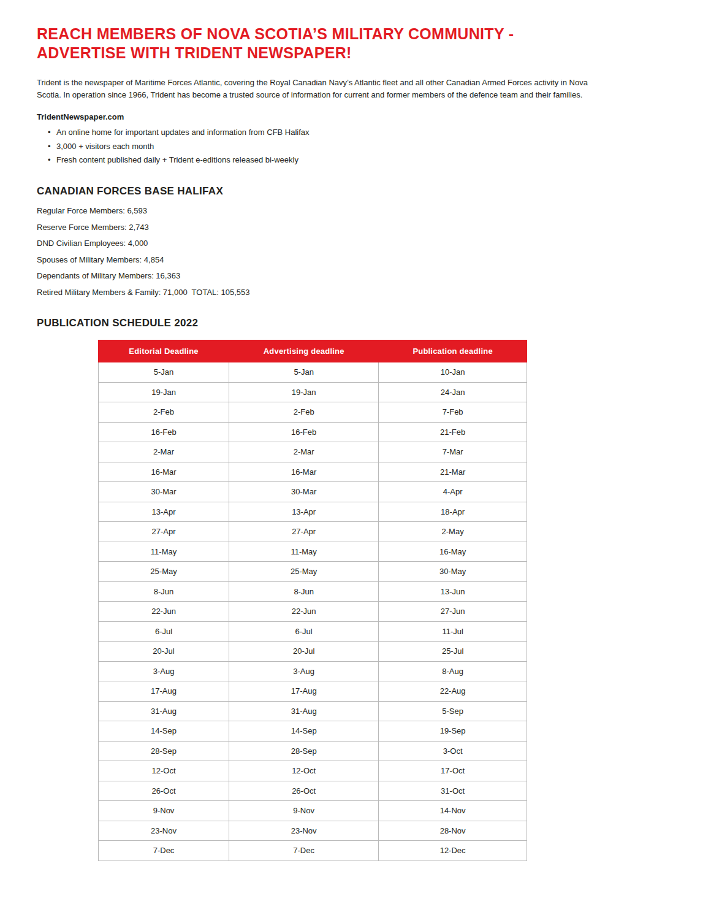Reach members of Nova Scotia’s military community -
advertise with Trident Newspaper!
Trident is the newspaper of Maritime Forces Atlantic, covering the Royal Canadian Navy’s Atlantic fleet and all other Canadian Armed Forces activity in Nova Scotia. In operation since 1966, Trident has become a trusted source of information for current and former members of the defence team and their families.
TridentNewspaper.com
An online home for important updates and information from CFB Halifax
3,000 + visitors each month
Fresh content published daily + Trident e-editions released bi-weekly
Canadian Forces Base Halifax
Regular Force Members: 6,593
Reserve Force Members: 2,743
DND Civilian Employees: 4,000
Spouses of Military Members: 4,854
Dependants of Military Members: 16,363
Retired Military Members & Family: 71,000 TOTAL: 105,553
Publication Schedule 2022
| Editorial Deadline | Advertising deadline | Publication deadline |
| --- | --- | --- |
| 5-Jan | 5-Jan | 10-Jan |
| 19-Jan | 19-Jan | 24-Jan |
| 2-Feb | 2-Feb | 7-Feb |
| 16-Feb | 16-Feb | 21-Feb |
| 2-Mar | 2-Mar | 7-Mar |
| 16-Mar | 16-Mar | 21-Mar |
| 30-Mar | 30-Mar | 4-Apr |
| 13-Apr | 13-Apr | 18-Apr |
| 27-Apr | 27-Apr | 2-May |
| 11-May | 11-May | 16-May |
| 25-May | 25-May | 30-May |
| 8-Jun | 8-Jun | 13-Jun |
| 22-Jun | 22-Jun | 27-Jun |
| 6-Jul | 6-Jul | 11-Jul |
| 20-Jul | 20-Jul | 25-Jul |
| 3-Aug | 3-Aug | 8-Aug |
| 17-Aug | 17-Aug | 22-Aug |
| 31-Aug | 31-Aug | 5-Sep |
| 14-Sep | 14-Sep | 19-Sep |
| 28-Sep | 28-Sep | 3-Oct |
| 12-Oct | 12-Oct | 17-Oct |
| 26-Oct | 26-Oct | 31-Oct |
| 9-Nov | 9-Nov | 14-Nov |
| 23-Nov | 23-Nov | 28-Nov |
| 7-Dec | 7-Dec | 12-Dec |